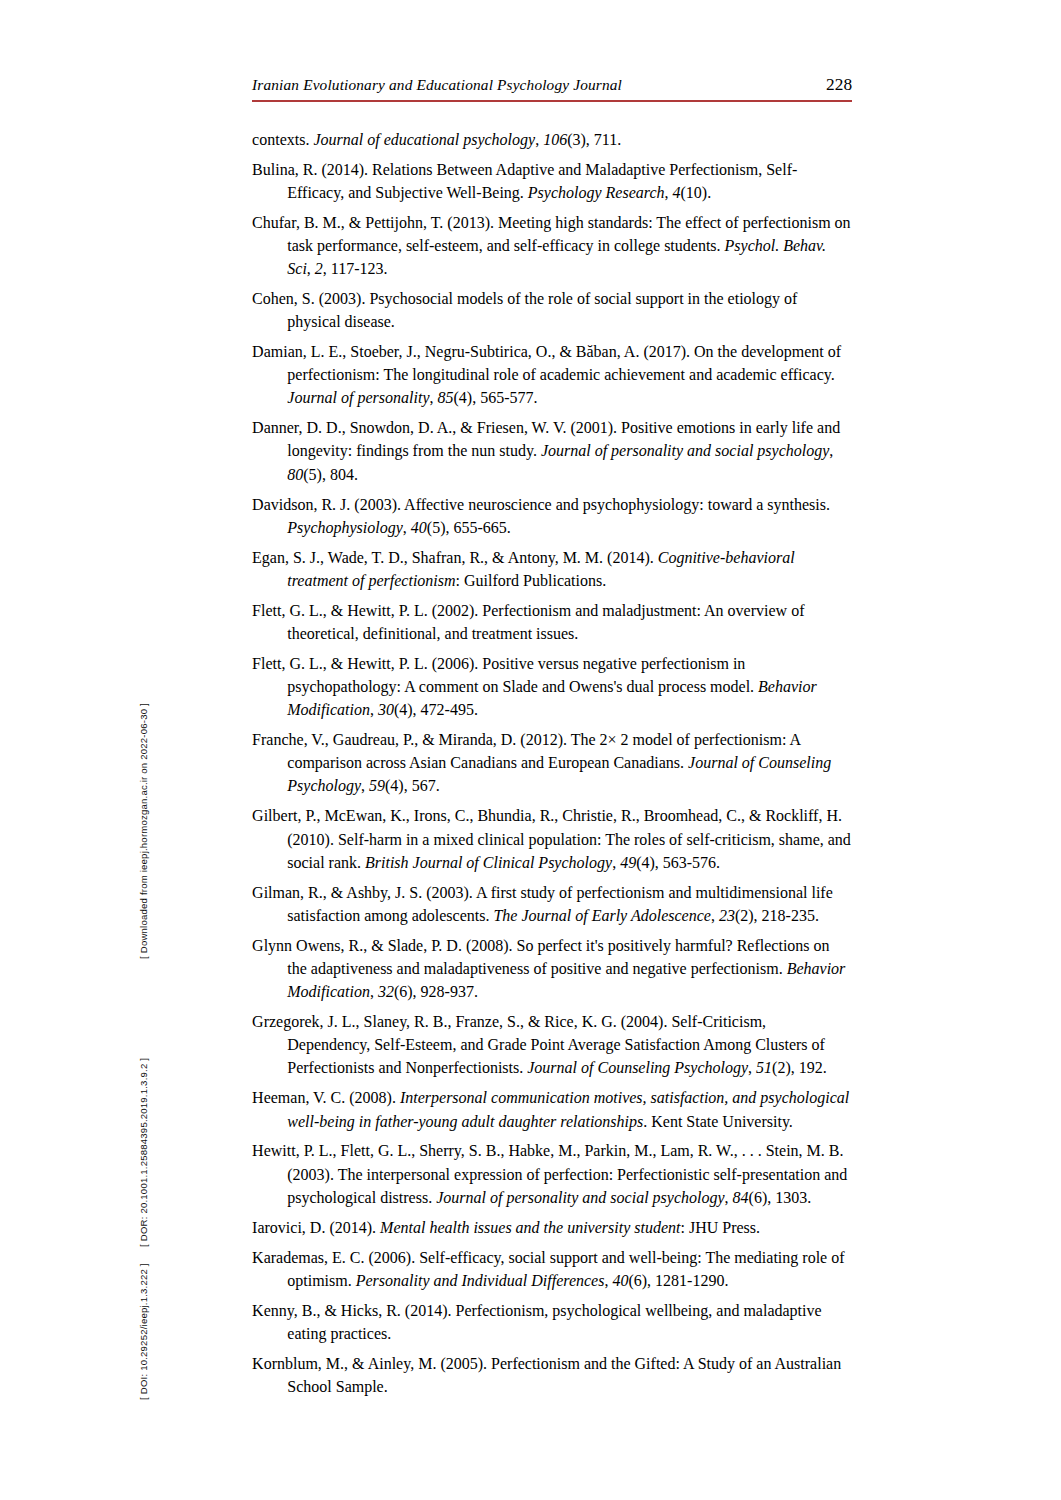[ Downloaded from ieepj.hormozgan.ac.ir on 2022-06-30 ]
[ DOR: 20.1001.1.25884395.2019.1.3.9.2 ]
[ DOI: 10.29252/ieepj.1.3.222 ]
Iranian Evolutionary and Educational Psychology Journal 228
contexts. Journal of educational psychology, 106(3), 711.
Bulina, R. (2014). Relations Between Adaptive and Maladaptive Perfectionism, Self-Efficacy, and Subjective Well-Being. Psychology Research, 4(10).
Chufar, B. M., & Pettijohn, T. (2013). Meeting high standards: The effect of perfectionism on task performance, self-esteem, and self-efficacy in college students. Psychol. Behav. Sci, 2, 117-123.
Cohen, S. (2003). Psychosocial models of the role of social support in the etiology of physical disease.
Damian, L. E., Stoeber, J., Negru-Subtirica, O., & Băban, A. (2017). On the development of perfectionism: The longitudinal role of academic achievement and academic efficacy. Journal of personality, 85(4), 565-577.
Danner, D. D., Snowdon, D. A., & Friesen, W. V. (2001). Positive emotions in early life and longevity: findings from the nun study. Journal of personality and social psychology, 80(5), 804.
Davidson, R. J. (2003). Affective neuroscience and psychophysiology: toward a synthesis. Psychophysiology, 40(5), 655-665.
Egan, S. J., Wade, T. D., Shafran, R., & Antony, M. M. (2014). Cognitive-behavioral treatment of perfectionism: Guilford Publications.
Flett, G. L., & Hewitt, P. L. (2002). Perfectionism and maladjustment: An overview of theoretical, definitional, and treatment issues.
Flett, G. L., & Hewitt, P. L. (2006). Positive versus negative perfectionism in psychopathology: A comment on Slade and Owens's dual process model. Behavior Modification, 30(4), 472-495.
Franche, V., Gaudreau, P., & Miranda, D. (2012). The 2× 2 model of perfectionism: A comparison across Asian Canadians and European Canadians. Journal of Counseling Psychology, 59(4), 567.
Gilbert, P., McEwan, K., Irons, C., Bhundia, R., Christie, R., Broomhead, C., & Rockliff, H. (2010). Self-harm in a mixed clinical population: The roles of self-criticism, shame, and social rank. British Journal of Clinical Psychology, 49(4), 563-576.
Gilman, R., & Ashby, J. S. (2003). A first study of perfectionism and multidimensional life satisfaction among adolescents. The Journal of Early Adolescence, 23(2), 218-235.
Glynn Owens, R., & Slade, P. D. (2008). So perfect it's positively harmful? Reflections on the adaptiveness and maladaptiveness of positive and negative perfectionism. Behavior Modification, 32(6), 928-937.
Grzegorek, J. L., Slaney, R. B., Franze, S., & Rice, K. G. (2004). Self-Criticism, Dependency, Self-Esteem, and Grade Point Average Satisfaction Among Clusters of Perfectionists and Nonperfectionists. Journal of Counseling Psychology, 51(2), 192.
Heeman, V. C. (2008). Interpersonal communication motives, satisfaction, and psychological well-being in father-young adult daughter relationships. Kent State University.
Hewitt, P. L., Flett, G. L., Sherry, S. B., Habke, M., Parkin, M., Lam, R. W., . . . Stein, M. B. (2003). The interpersonal expression of perfection: Perfectionistic self-presentation and psychological distress. Journal of personality and social psychology, 84(6), 1303.
Iarovici, D. (2014). Mental health issues and the university student: JHU Press.
Karademas, E. C. (2006). Self-efficacy, social support and well-being: The mediating role of optimism. Personality and Individual Differences, 40(6), 1281-1290.
Kenny, B., & Hicks, R. (2014). Perfectionism, psychological wellbeing, and maladaptive eating practices.
Kornblum, M., & Ainley, M. (2005). Perfectionism and the Gifted: A Study of an Australian School Sample.